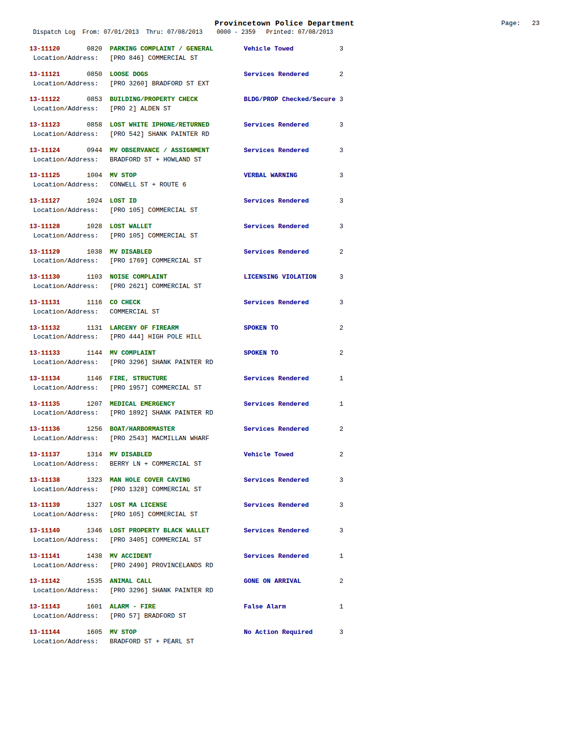Provincetown Police Department
Page: 23
Dispatch Log From: 07/01/2013 Thru: 07/08/2013 0000 - 2359 Printed: 07/08/2013
13-11120 0820 PARKING COMPLAINT / GENERAL Vehicle Towed 3
Location/Address: [PRO 846] COMMERCIAL ST
13-11121 0850 LOOSE DOGS Services Rendered 2
Location/Address: [PRO 3260] BRADFORD ST EXT
13-11122 0853 BUILDING/PROPERTY CHECK BLDG/PROP Checked/Secure 3
Location/Address: [PRO 2] ALDEN ST
13-11123 0858 LOST WHITE IPHONE/RETURNED Services Rendered 3
Location/Address: [PRO 542] SHANK PAINTER RD
13-11124 0944 MV OBSERVANCE / ASSIGNMENT Services Rendered 3
Location/Address: BRADFORD ST + HOWLAND ST
13-11125 1004 MV STOP VERBAL WARNING 3
Location/Address: CONWELL ST + ROUTE 6
13-11127 1024 LOST ID Services Rendered 3
Location/Address: [PRO 105] COMMERCIAL ST
13-11128 1028 LOST WALLET Services Rendered 3
Location/Address: [PRO 105] COMMERCIAL ST
13-11129 1038 MV DISABLED Services Rendered 2
Location/Address: [PRO 1769] COMMERCIAL ST
13-11130 1103 NOISE COMPLAINT LICENSING VIOLATION 3
Location/Address: [PRO 2621] COMMERCIAL ST
13-11131 1116 CO CHECK Services Rendered 3
Location/Address: COMMERCIAL ST
13-11132 1131 LARCENY OF FIREARM SPOKEN TO 2
Location/Address: [PRO 444] HIGH POLE HILL
13-11133 1144 MV COMPLAINT SPOKEN TO 2
Location/Address: [PRO 3296] SHANK PAINTER RD
13-11134 1146 FIRE, STRUCTURE Services Rendered 1
Location/Address: [PRO 1957] COMMERCIAL ST
13-11135 1207 MEDICAL EMERGENCY Services Rendered 1
Location/Address: [PRO 1892] SHANK PAINTER RD
13-11136 1256 BOAT/HARBORMASTER Services Rendered 2
Location/Address: [PRO 2543] MACMILLAN WHARF
13-11137 1314 MV DISABLED Vehicle Towed 2
Location/Address: BERRY LN + COMMERCIAL ST
13-11138 1323 MAN HOLE COVER CAVING Services Rendered 3
Location/Address: [PRO 1328] COMMERCIAL ST
13-11139 1327 LOST MA LICENSE Services Rendered 3
Location/Address: [PRO 105] COMMERCIAL ST
13-11140 1346 LOST PROPERTY BLACK WALLET Services Rendered 3
Location/Address: [PRO 3405] COMMERCIAL ST
13-11141 1438 MV ACCIDENT Services Rendered 1
Location/Address: [PRO 2490] PROVINCELANDS RD
13-11142 1535 ANIMAL CALL GONE ON ARRIVAL 2
Location/Address: [PRO 3296] SHANK PAINTER RD
13-11143 1601 ALARM - FIRE False Alarm 1
Location/Address: [PRO 57] BRADFORD ST
13-11144 1605 MV STOP No Action Required 3
Location/Address: BRADFORD ST + PEARL ST